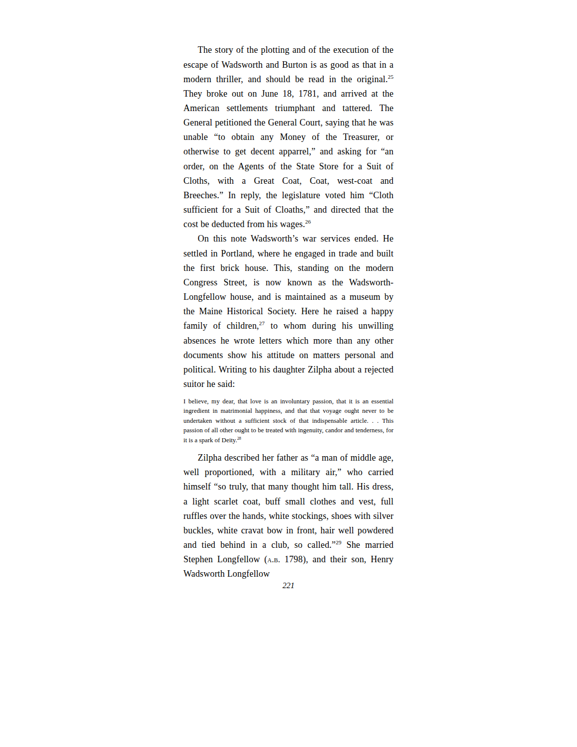The story of the plotting and of the execution of the escape of Wadsworth and Burton is as good as that in a modern thriller, and should be read in the original.25 They broke out on June 18, 1781, and arrived at the American settlements triumphant and tattered. The General petitioned the General Court, saying that he was unable “to obtain any Money of the Treasurer, or otherwise to get decent apparrel,” and asking for “an order, on the Agents of the State Store for a Suit of Cloths, with a Great Coat, Coat, west-coat and Breeches.” In reply, the legislature voted him “Cloth sufficient for a Suit of Cloaths,” and directed that the cost be deducted from his wages.26
On this note Wadsworth’s war services ended. He settled in Portland, where he engaged in trade and built the first brick house. This, standing on the modern Congress Street, is now known as the Wadsworth-Longfellow house, and is maintained as a museum by the Maine Historical Society. Here he raised a happy family of children,27 to whom during his unwilling absences he wrote letters which more than any other documents show his attitude on matters personal and political. Writing to his daughter Zilpha about a rejected suitor he said:
I believe, my dear, that love is an involuntary passion, that it is an essential ingredient in matrimonial happiness, and that that voyage ought never to be undertaken without a sufficient stock of that indispensable article. . . This passion of all other ought to be treated with ingenuity, candor and tenderness, for it is a spark of Deity.28
Zilpha described her father as “a man of middle age, well proportioned, with a military air,” who carried himself “so truly, that many thought him tall. His dress, a light scarlet coat, buff small clothes and vest, full ruffles over the hands, white stockings, shoes with silver buckles, white cravat bow in front, hair well powdered and tied behind in a club, so called.”29 She married Stephen Longfellow (a.b. 1798), and their son, Henry Wadsworth Longfellow
221